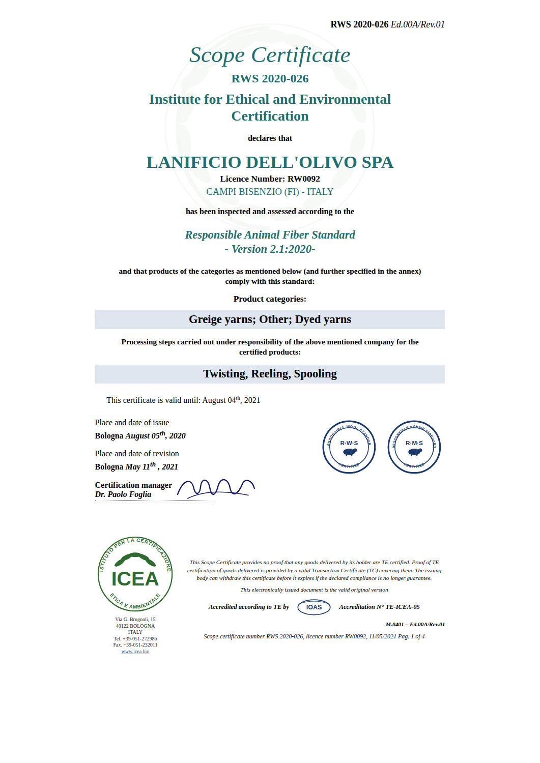RWS 2020-026 Ed.00A/Rev.01
Scope Certificate
RWS 2020-026
Institute for Ethical and Environmental
Certification
declares that
LANIFICIO DELL'OLIVO SPA
Licence Number: RW0092
CAMPI BISENZIO (FI) - ITALY
has been inspected and assessed according to the
Responsible Animal Fiber Standard
- Version 2.1:2020-
and that products of the categories as mentioned below (and further specified in the annex)
comply with this standard:
Product categories:
Greige yarns; Other; Dyed yarns
Processing steps carried out under responsibility of the above mentioned company for the
certified products:
Twisting, Reeling, Spooling
This certificate is valid until: August 04th, 2021
RESPONSIBLE WOOL STANDARD CERTIFIED R·W·S RESPONSIBLE MOHAIR STANDARD CERTIFIED R·M·S
Place and date of issue Bologna August 05th, 2020
Place and date of revision Bologna May 11th , 2021
Certification manager
Dr. Paolo Foglia
ISTITUTO PER LA CERTIFICAZIONE ETICA E AMBIENTALE ICEA
Via G. Brugnoli, 15
40122 BOLOGNA
ITALY
Tel. +39-051-272986
Fax. +39-051-232011
www.icea.bio
This Scope Certificate provides no proof that any goods delivered by its holder are TE certified. Proof of TE certification of goods delivered is provided by a valid Transaction Certificate (TC) covering them. The issuing body can withdraw this certificate before it expires if the declared compliance is no longer guarantee.
This electronically issued document is the valid original version
Accredited according to TE by IOAS Accreditation N° TE-ICEA-05
M.0401 – Ed.00A/Rev.01
Scope certificate number RWS 2020-026, licence number RW0092, 11/05/2021 Pag. 1 of 4